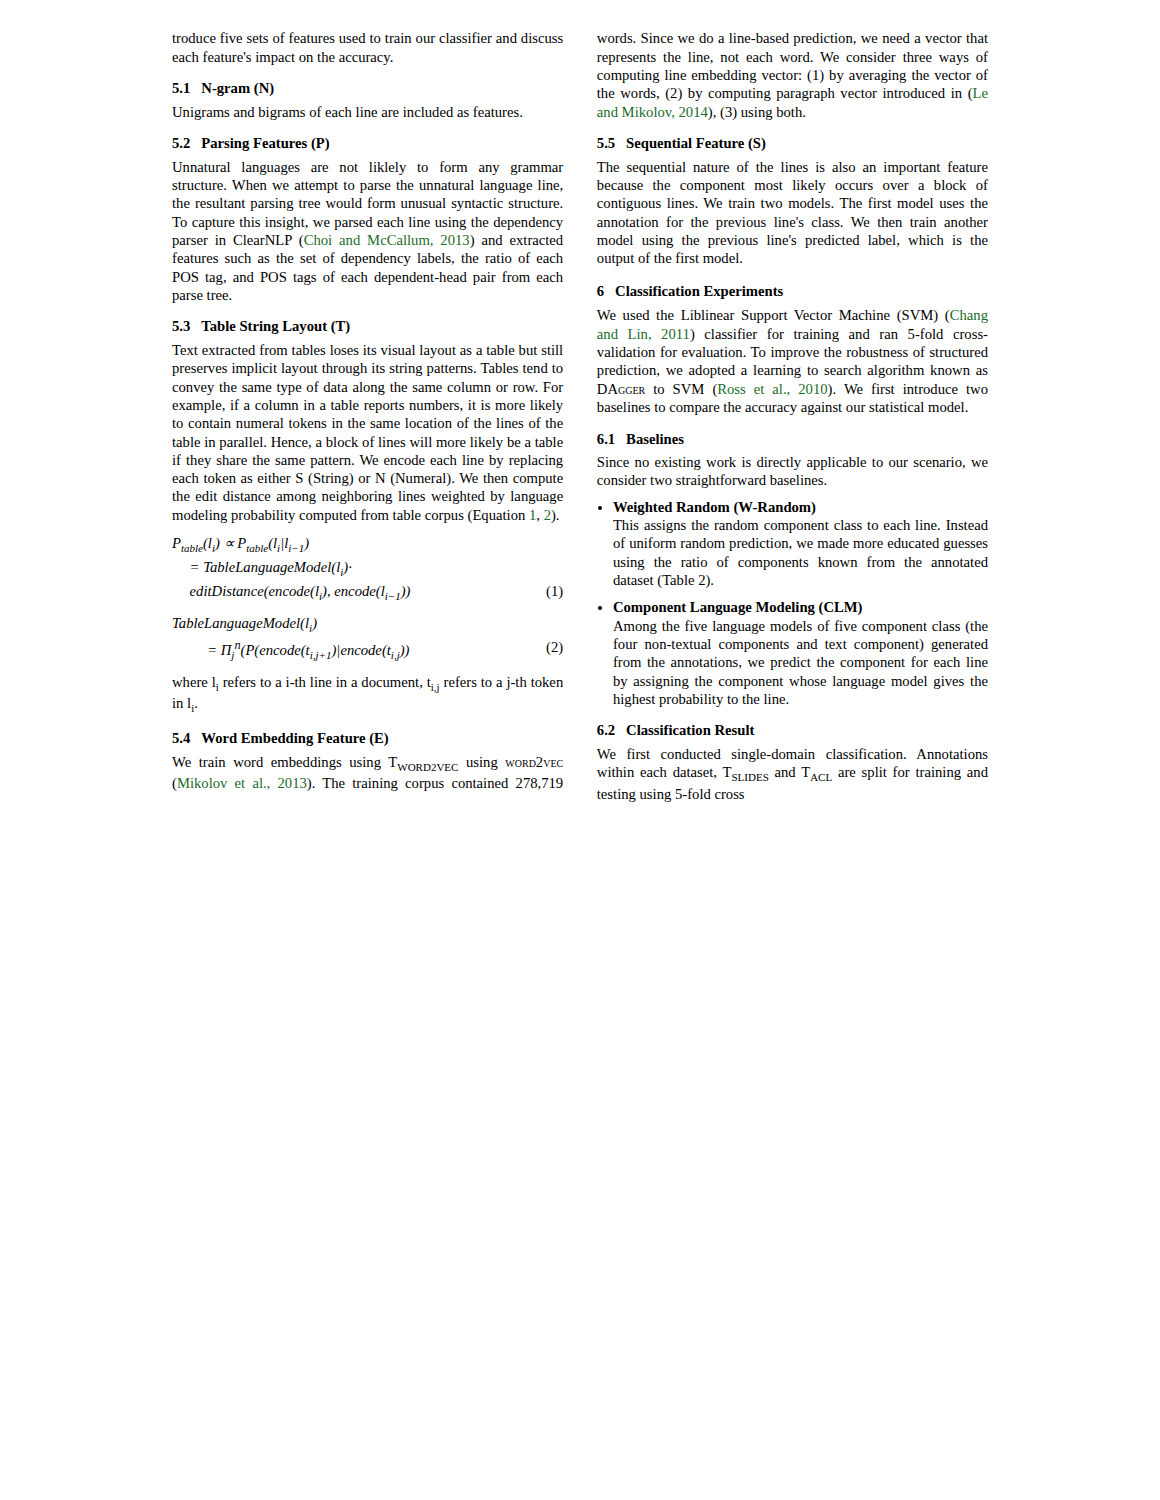troduce five sets of features used to train our classifier and discuss each feature's impact on the accuracy.
5.1 N-gram (N)
Unigrams and bigrams of each line are included as features.
5.2 Parsing Features (P)
Unnatural languages are not liklely to form any grammar structure. When we attempt to parse the unnatural language line, the resultant parsing tree would form unusual syntactic structure. To capture this insight, we parsed each line using the dependency parser in ClearNLP (Choi and McCallum, 2013) and extracted features such as the set of dependency labels, the ratio of each POS tag, and POS tags of each dependent-head pair from each parse tree.
5.3 Table String Layout (T)
Text extracted from tables loses its visual layout as a table but still preserves implicit layout through its string patterns. Tables tend to convey the same type of data along the same column or row. For example, if a column in a table reports numbers, it is more likely to contain numeral tokens in the same location of the lines of the table in parallel. Hence, a block of lines will more likely be a table if they share the same pattern. We encode each line by replacing each token as either S (String) or N (Numeral). We then compute the edit distance among neighboring lines weighted by language modeling probability computed from table corpus (Equation 1, 2).
Ptable(li) ∝ Ptable(li|li−1) = TableLanguageModel(li)· editDistance(encode(li), encode(li−1))(1)
TableLanguageModel(li) = Πjn(P(encode(ti,j+1)|encode(ti,j))(2)
where li refers to a i-th line in a document, ti,j refers to a j-th token in li.
5.4 Word Embedding Feature (E)
We train word embeddings using TWORD2VEC using word2vec (Mikolov et al., 2013). The training corpus contained 278,719 words. Since we do a line-based prediction, we need a vector that represents the line, not each word. We consider three ways of computing line embedding vector: (1) by averaging the vector of the words, (2) by computing paragraph vector introduced in (Le and Mikolov, 2014), (3) using both.
5.5 Sequential Feature (S)
The sequential nature of the lines is also an important feature because the component most likely occurs over a block of contiguous lines. We train two models. The first model uses the annotation for the previous line's class. We then train another model using the previous line's predicted label, which is the output of the first model.
6 Classification Experiments
We used the Liblinear Support Vector Machine (SVM) (Chang and Lin, 2011) classifier for training and ran 5-fold cross-validation for evaluation. To improve the robustness of structured prediction, we adopted a learning to search algorithm known as DAgger to SVM (Ross et al., 2010). We first introduce two baselines to compare the accuracy against our statistical model.
6.1 Baselines
Since no existing work is directly applicable to our scenario, we consider two straightforward baselines.
Weighted Random (W-Random)
This assigns the random component class to each line. Instead of uniform random prediction, we made more educated guesses using the ratio of components known from the annotated dataset (Table 2).
Component Language Modeling (CLM)
Among the five language models of five component class (the four non-textual components and text component) generated from the annotations, we predict the component for each line by assigning the component whose language model gives the highest probability to the line.
6.2 Classification Result
We first conducted single-domain classification. Annotations within each dataset, TSLIDES and TACL are split for training and testing using 5-fold cross